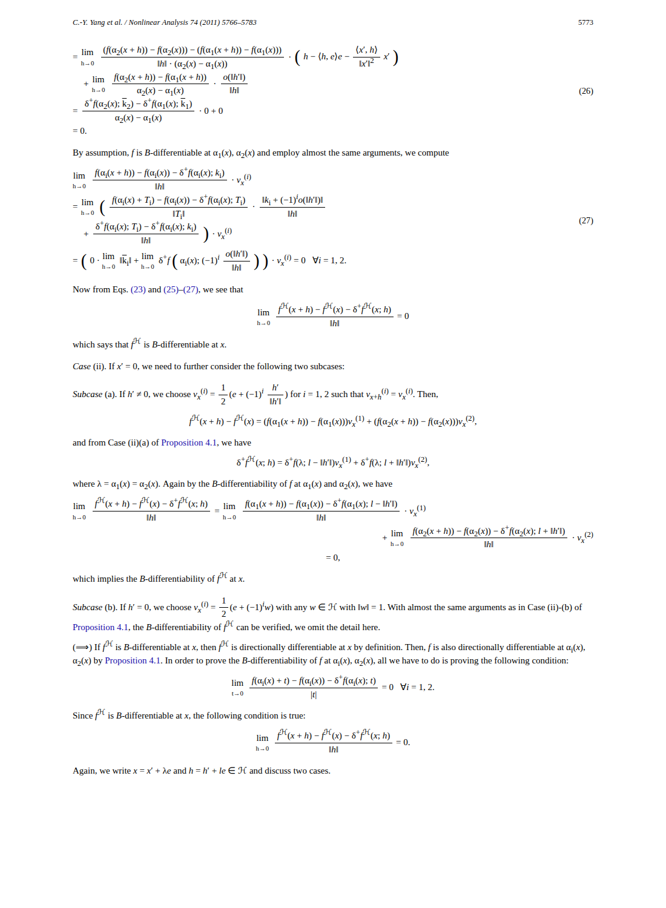C.-Y. Yang et al. / Nonlinear Analysis 74 (2011) 5766–5783 5773
= lim h→0 (f(α2(x + h)) − f(α2(x))) − (f(α1(x + h)) − f(α1(x))) ‖h‖ · (α2(x) − α1(x)) · ( h − ⟨h, e⟩e − ⟨x′, h⟩ ‖x′‖2 x′ )
+ lim h→0 f(α2(x + h)) − f(α1(x + h)) α2(x) − α1(x) · o(‖h′‖) ‖h‖
= δ+f(α2(x); k2) − δ+f(α1(x); k1) α2(x) − α1(x) · 0 + 0
= 0.
(26)
By assumption, f is B-differentiable at α1(x), α2(x) and employ almost the same arguments, we compute
lim h→0 f(αi(x + h)) − f(αi(x)) − δ+f(αi(x); ki) ‖h‖ · vx(i)
= lim h→0 ( f(αi(x) + Ti) − f(αi(x)) − δ+f(αi(x); Ti) ‖Ti‖ · ‖ki + (−1)io(‖h′‖)‖ ‖h‖
+ δ+f(αi(x); Ti) − δ+f(αi(x); ki) ‖h‖ ) · vx(i)
= ( 0 · lim h→0 ‖ki‖ + lim h→0 δ+f ( αi(x); (−1)i o(‖h′‖) ‖h‖ ) ) · vx(i) = 0 ∀i = 1, 2.
(27)
Now from Eqs. (23) and (25)–(27), we see that
lim h→0 fℋ(x + h) − fℋ(x) − δ+fℋ(x; h) ‖h‖ = 0
which says that fℋ is B-differentiable at x.
Case (ii). If x′ = 0, we need to further consider the following two subcases:
Subcase (a). If h′ ≠ 0, we choose vx(i) = 12(e + (−1)i h′‖h′‖) for i = 1, 2 such that vx+h(i) = vx(i). Then,
fℋ(x + h) − fℋ(x) = (f(α1(x + h)) − f(α1(x)))vx(1) + (f(α2(x + h)) − f(α2(x)))vx(2),
and from Case (ii)(a) of Proposition 4.1, we have
δ+fℋ(x; h) = δ+f(λ; l − ‖h′‖)vx(1) + δ+f(λ; l + ‖h′‖)vx(2),
where λ = α1(x) = α2(x). Again by the B-differentiability of f at α1(x) and α2(x), we have
lim h→0 fℋ(x + h) − fℋ(x) − δ+fℋ(x; h) ‖h‖ = lim h→0 f(α1(x + h)) − f(α1(x)) − δ+f(α1(x); l − ‖h′‖) ‖h‖ · vx(1)
+ lim h→0 f(α2(x + h)) − f(α2(x)) − δ+f(α2(x); l + ‖h′‖) ‖h‖ · vx(2)
= 0,
which implies the B-differentiability of fℋ at x.
Subcase (b). If h′ = 0, we choose vx(i) = 12(e + (−1)iw) with any w ∈ ℋ with ‖w‖ = 1. With almost the same arguments as in Case (ii)-(b) of Proposition 4.1, the B-differentiability of fℋ can be verified, we omit the detail here.
(⟹) If fℋ is B-differentiable at x, then fℋ is directionally differentiable at x by definition. Then, f is also directionally differentiable at αi(x), α2(x) by Proposition 4.1. In order to prove the B-differentiability of f at αi(x), α2(x), all we have to do is proving the following condition:
lim t→0 f(αi(x) + t) − f(αi(x)) − δ+f(αi(x); t) |t| = 0 ∀i = 1, 2.
Since fℋ is B-differentiable at x, the following condition is true:
lim h→0 fℋ(x + h) − fℋ(x) − δ+fℋ(x; h) ‖h‖ = 0.
Again, we write x = x′ + λe and h = h′ + le ∈ ℋ and discuss two cases.